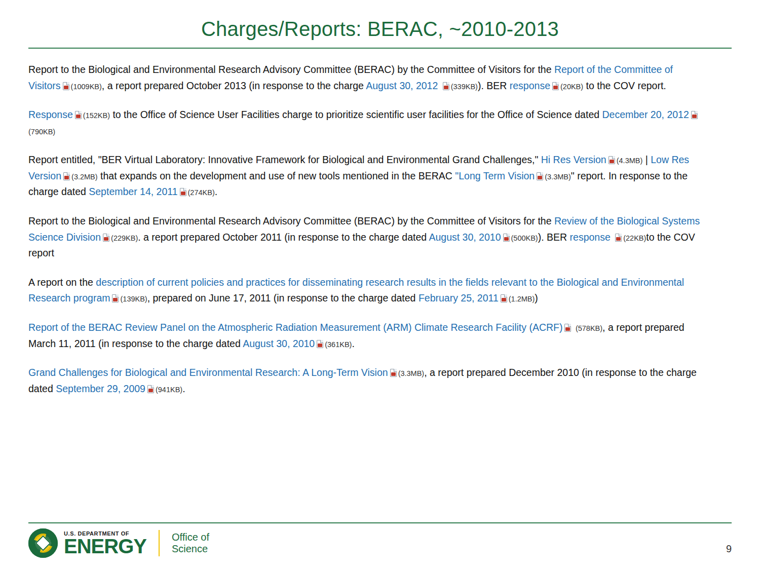Charges/Reports: BERAC, ~2010-2013
Report to the Biological and Environmental Research Advisory Committee (BERAC) by the Committee of Visitors for the Report of the Committee of Visitors (1009KB), a report prepared October 2013 (in response to the charge August 30, 2012 (339KB)). BER response (20KB) to the COV report.
Response (152KB) to the Office of Science User Facilities charge to prioritize scientific user facilities for the Office of Science dated December 20, 2012 (790KB)
Report entitled, "BER Virtual Laboratory: Innovative Framework for Biological and Environmental Grand Challenges," Hi Res Version (4.3MB) | Low Res Version (3.2MB) that expands on the development and use of new tools mentioned in the BERAC "Long Term Vision (3.3MB)" report. In response to the charge dated September 14, 2011 (274KB).
Report to the Biological and Environmental Research Advisory Committee (BERAC) by the Committee of Visitors for the Review of the Biological Systems Science Division (229KB). a report prepared October 2011 (in response to the charge dated August 30, 2010 (500KB)). BER response (22KB) to the COV report
A report on the description of current policies and practices for disseminating research results in the fields relevant to the Biological and Environmental Research program (139KB), prepared on June 17, 2011 (in response to the charge dated February 25, 2011 (1.2MB))
Report of the BERAC Review Panel on the Atmospheric Radiation Measurement (ARM) Climate Research Facility (ACRF) (578KB), a report prepared March 11, 2011 (in response to the charge dated August 30, 2010 (361KB).
Grand Challenges for Biological and Environmental Research: A Long-Term Vision (3.3MB), a report prepared December 2010 (in response to the charge dated September 29, 2009 (941KB).
U.S. Department of
ENERGY
Office of
Science
9